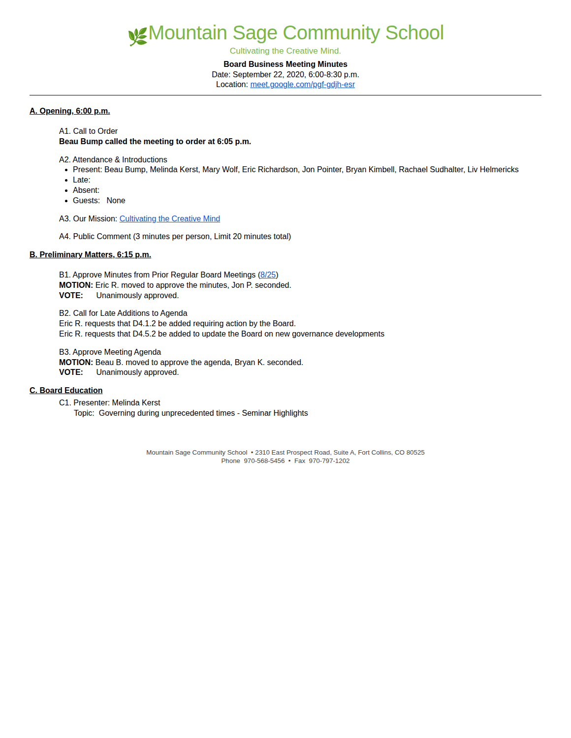🌿Mountain Sage Community School
Cultivating the Creative Mind.
Board Business Meeting Minutes
Date: September 22, 2020, 6:00-8:30 p.m.
Location: meet.google.com/pgf-gdjh-esr
A. Opening, 6:00 p.m.
A1. Call to Order
Beau Bump called the meeting to order at 6:05 p.m.
A2. Attendance & Introductions
Present: Beau Bump, Melinda Kerst, Mary Wolf, Eric Richardson, Jon Pointer, Bryan Kimbell, Rachael Sudhalter, Liv Helmericks
Late:
Absent:
Guests: None
A3. Our Mission: Cultivating the Creative Mind
A4. Public Comment (3 minutes per person, Limit 20 minutes total)
B. Preliminary Matters, 6:15 p.m.
B1. Approve Minutes from Prior Regular Board Meetings (8/25)
MOTION: Eric R. moved to approve the minutes, Jon P. seconded.
VOTE: Unanimously approved.
B2. Call for Late Additions to Agenda
Eric R. requests that D4.1.2 be added requiring action by the Board.
Eric R. requests that D4.5.2 be added to update the Board on new governance developments
B3. Approve Meeting Agenda
MOTION: Beau B. moved to approve the agenda, Bryan K. seconded.
VOTE: Unanimously approved.
C. Board Education
C1. Presenter: Melinda Kerst
Topic: Governing during unprecedented times - Seminar Highlights
Mountain Sage Community School • 2310 East Prospect Road, Suite A, Fort Collins, CO 80525
Phone 970-568-5456 • Fax 970-797-1202